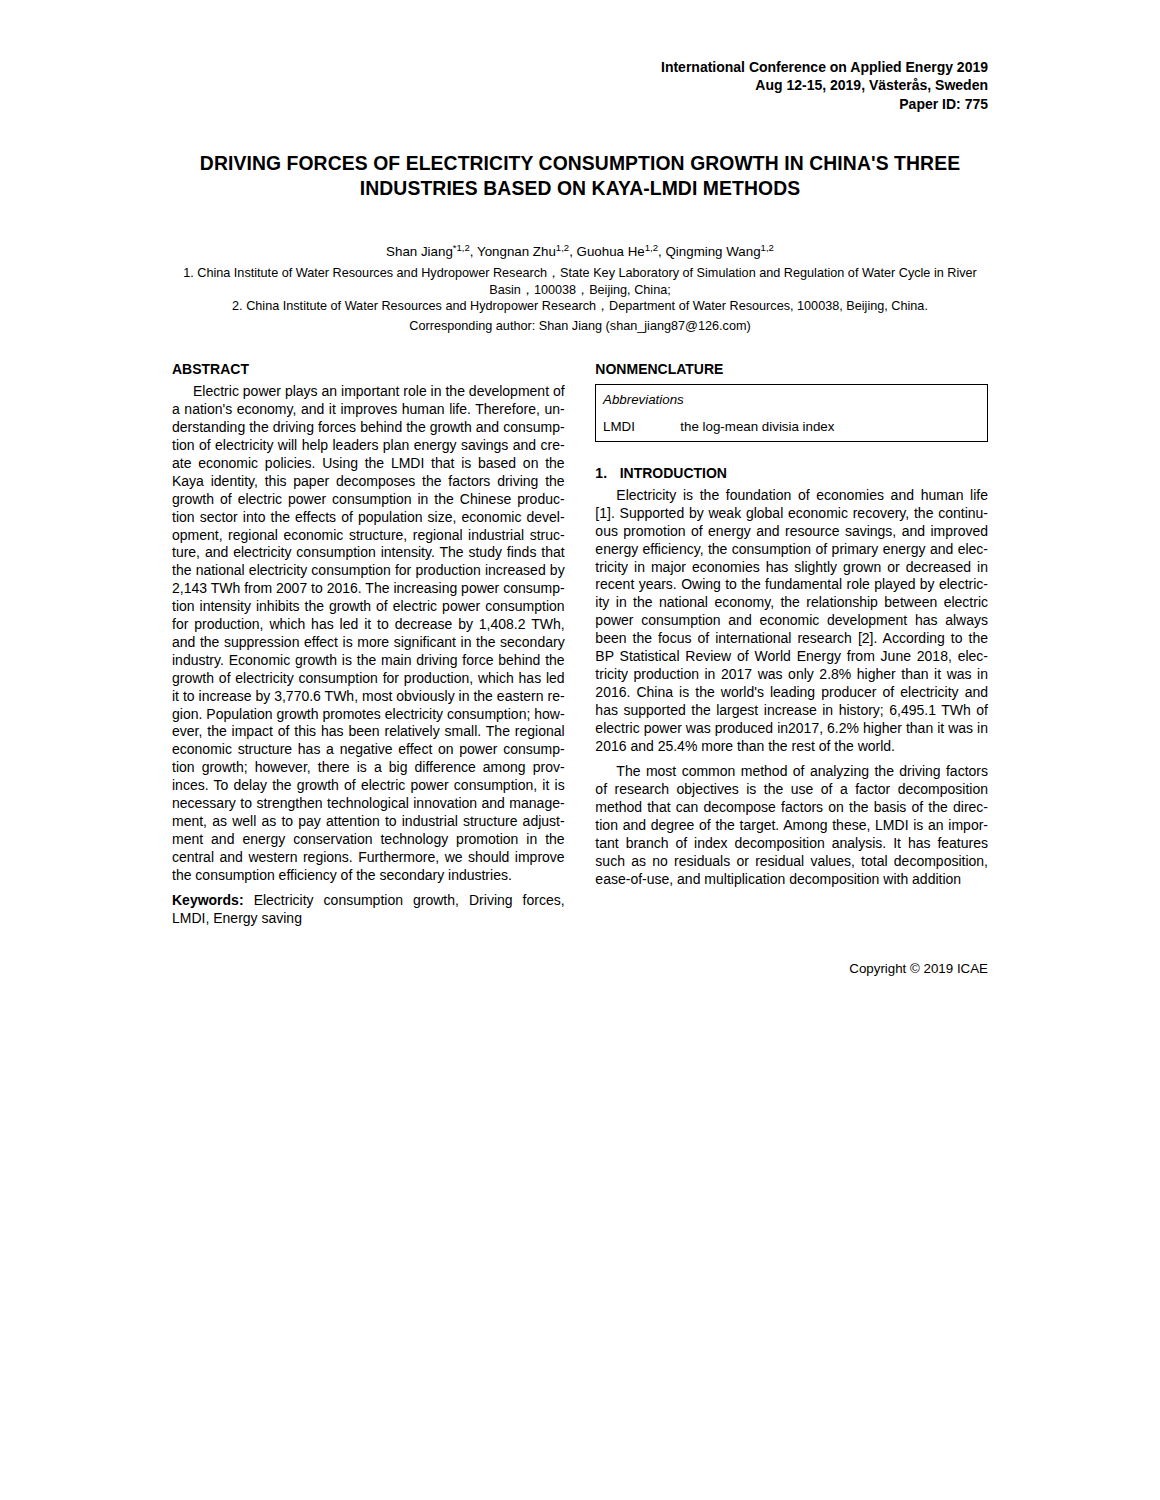International Conference on Applied Energy 2019
Aug 12-15, 2019, Västerås, Sweden
Paper ID: 775
Driving Forces of Electricity Consumption Growth in China's Three Industries Based on Kaya-LMDI Methods
Shan Jiang*1,2, Yongnan Zhu1,2, Guohua He1,2, Qingming Wang1,2
1. China Institute of Water Resources and Hydropower Research，State Key Laboratory of Simulation and Regulation of Water Cycle in River Basin，100038，Beijing, China;
2. China Institute of Water Resources and Hydropower Research，Department of Water Resources, 100038, Beijing, China.
Corresponding author: Shan Jiang (shan_jiang87@126.com)
Abstract
Electric power plays an important role in the development of a nation's economy, and it improves human life. Therefore, understanding the driving forces behind the growth and consumption of electricity will help leaders plan energy savings and create economic policies. Using the LMDI that is based on the Kaya identity, this paper decomposes the factors driving the growth of electric power consumption in the Chinese production sector into the effects of population size, economic development, regional economic structure, regional industrial structure, and electricity consumption intensity. The study finds that the national electricity consumption for production increased by 2,143 TWh from 2007 to 2016. The increasing power consumption intensity inhibits the growth of electric power consumption for production, which has led it to decrease by 1,408.2 TWh, and the suppression effect is more significant in the secondary industry. Economic growth is the main driving force behind the growth of electricity consumption for production, which has led it to increase by 3,770.6 TWh, most obviously in the eastern region. Population growth promotes electricity consumption; however, the impact of this has been relatively small. The regional economic structure has a negative effect on power consumption growth; however, there is a big difference among provinces. To delay the growth of electric power consumption, it is necessary to strengthen technological innovation and management, as well as to pay attention to industrial structure adjustment and energy conservation technology promotion in the central and western regions. Furthermore, we should improve the consumption efficiency of the secondary industries.
Keywords: Electricity consumption growth, Driving forces, LMDI, Energy saving
Nonmenclature
Abbreviations
LMDI
the log-mean divisia index
1. Introduction
Electricity is the foundation of economies and human life [1]. Supported by weak global economic recovery, the continuous promotion of energy and resource savings, and improved energy efficiency, the consumption of primary energy and electricity in major economies has slightly grown or decreased in recent years. Owing to the fundamental role played by electricity in the national economy, the relationship between electric power consumption and economic development has always been the focus of international research [2]. According to the BP Statistical Review of World Energy from June 2018, electricity production in 2017 was only 2.8% higher than it was in 2016. China is the world's leading producer of electricity and has supported the largest increase in history; 6,495.1 TWh of electric power was produced in2017, 6.2% higher than it was in 2016 and 25.4% more than the rest of the world.
The most common method of analyzing the driving factors of research objectives is the use of a factor decomposition method that can decompose factors on the basis of the direction and degree of the target. Among these, LMDI is an important branch of index decomposition analysis. It has features such as no residuals or residual values, total decomposition, ease-of-use, and multiplication decomposition with addition
Copyright © 2019 ICAE